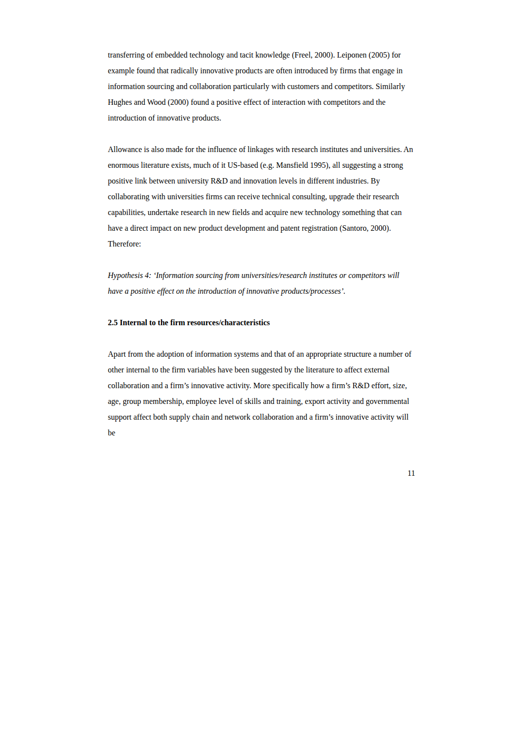transferring of embedded technology and tacit knowledge (Freel, 2000). Leiponen (2005) for example found that radically innovative products are often introduced by firms that engage in information sourcing and collaboration particularly with customers and competitors. Similarly Hughes and Wood (2000) found a positive effect of interaction with competitors and the introduction of innovative products.
Allowance is also made for the influence of linkages with research institutes and universities. An enormous literature exists, much of it US-based (e.g. Mansfield 1995), all suggesting a strong positive link between university R&D and innovation levels in different industries. By collaborating with universities firms can receive technical consulting, upgrade their research capabilities, undertake research in new fields and acquire new technology something that can have a direct impact on new product development and patent registration (Santoro, 2000). Therefore:
Hypothesis 4: ‘Information sourcing from universities/research institutes or competitors will have a positive effect on the introduction of innovative products/processes’.
2.5 Internal to the firm resources/characteristics
Apart from the adoption of information systems and that of an appropriate structure a number of other internal to the firm variables have been suggested by the literature to affect external collaboration and a firm’s innovative activity. More specifically how a firm’s R&D effort, size, age, group membership, employee level of skills and training, export activity and governmental support affect both supply chain and network collaboration and a firm’s innovative activity will be
11